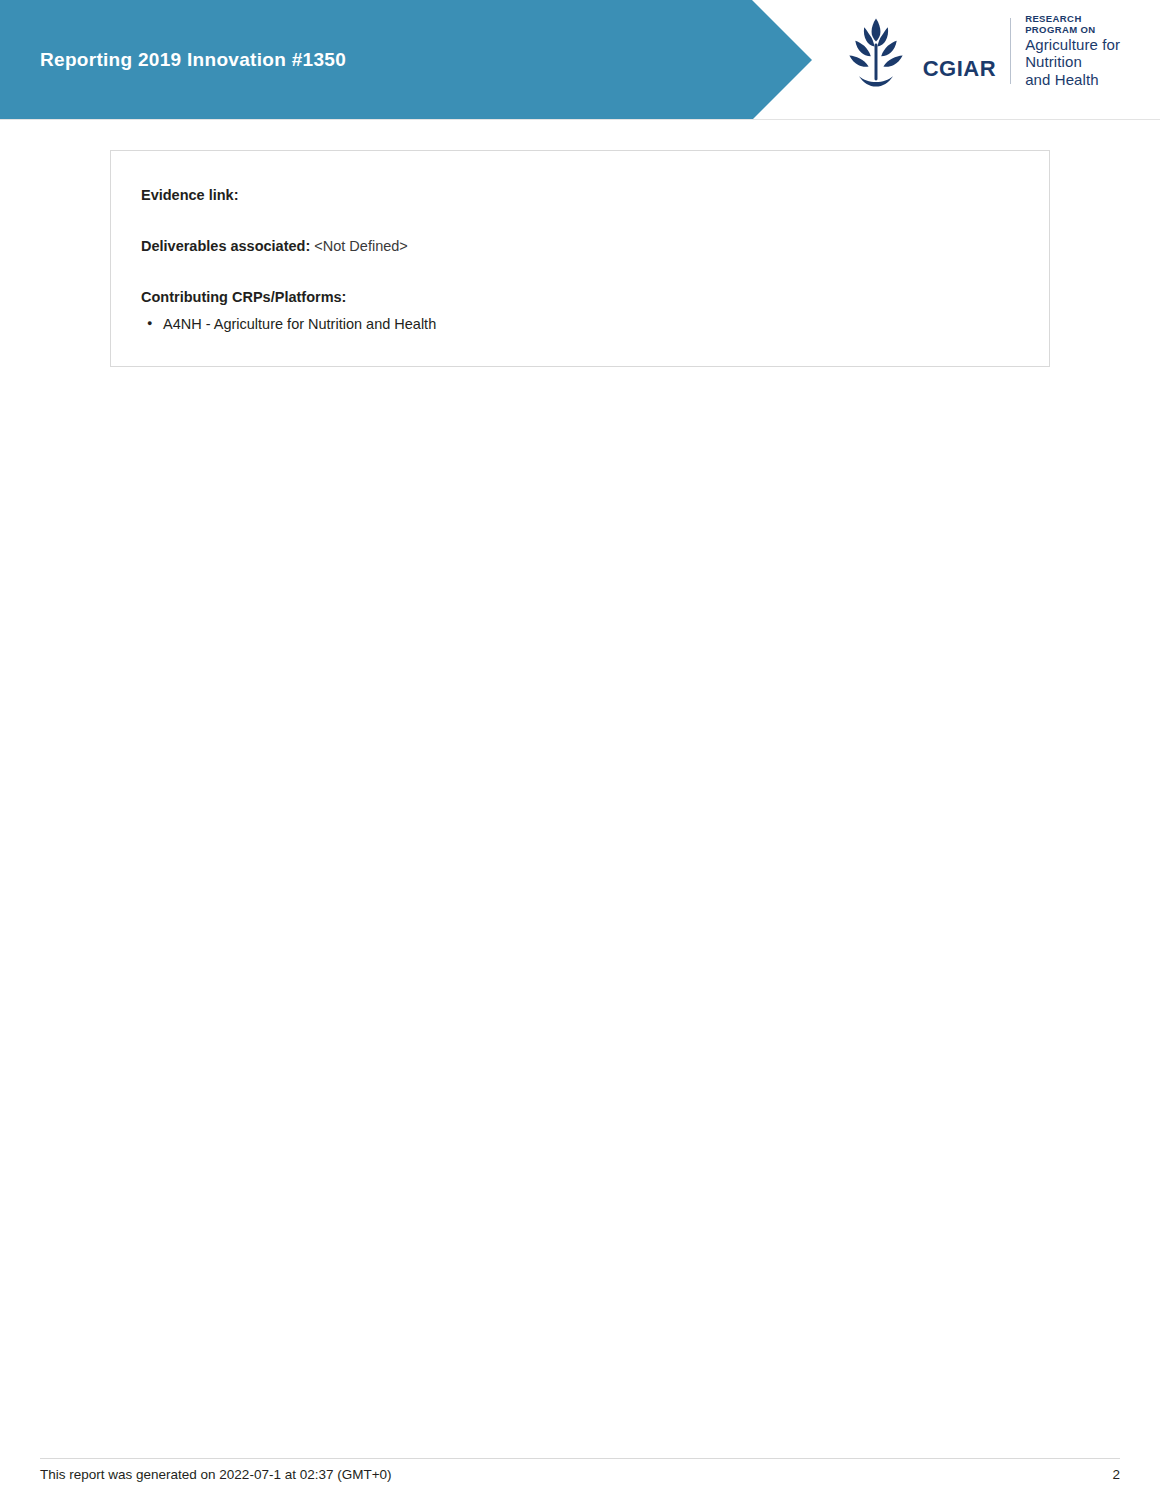Reporting 2019 Innovation #1350
CGIAR
RESEARCH
PROGRAM ON
Agriculture for
Nutrition
and Health
Evidence link:
Deliverables associated: <Not Defined>
Contributing CRPs/Platforms:
A4NH - Agriculture for Nutrition and Health
This report was generated on 2022-07-1 at 02:37 (GMT+0)
2